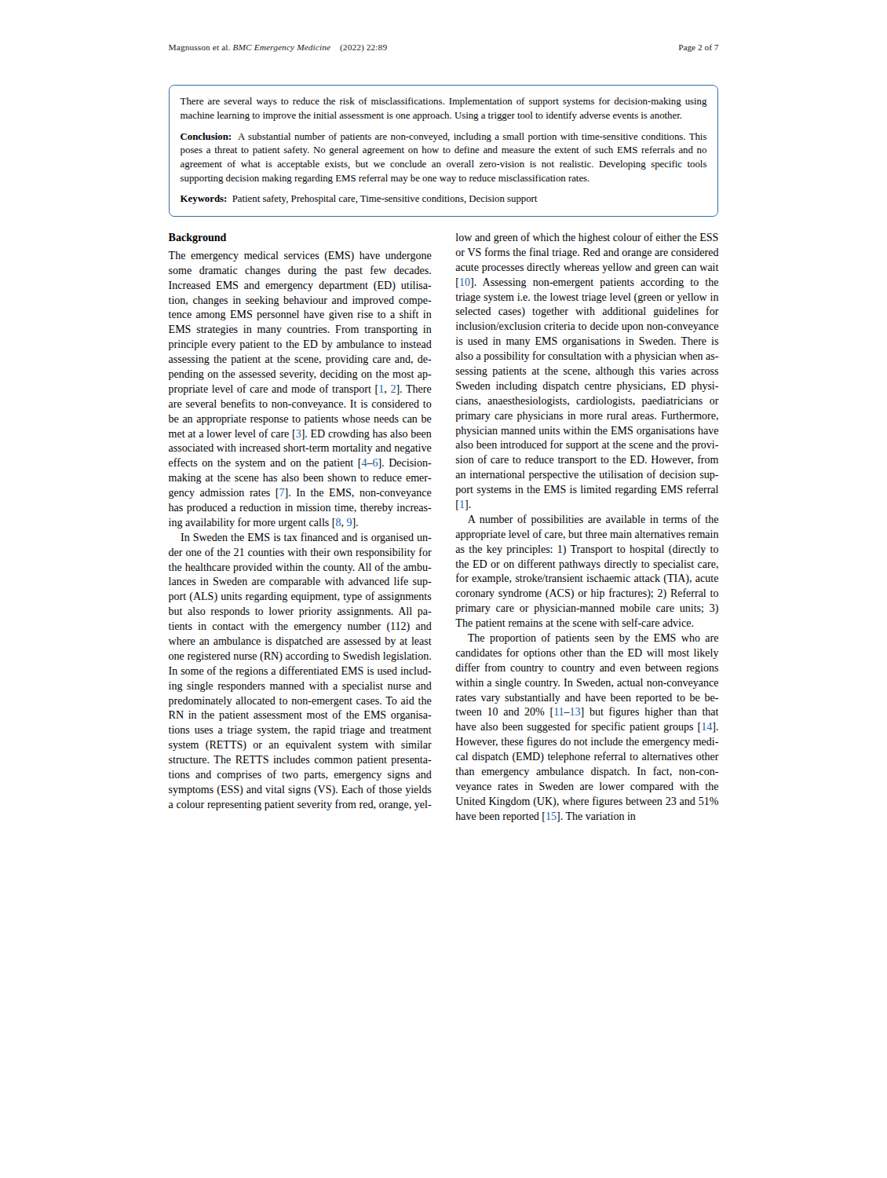Magnusson et al. BMC Emergency Medicine (2022) 22:89
Page 2 of 7
There are several ways to reduce the risk of misclassifications. Implementation of support systems for decision-making using machine learning to improve the initial assessment is one approach. Using a trigger tool to identify adverse events is another.
Conclusion: A substantial number of patients are non-conveyed, including a small portion with time-sensitive conditions. This poses a threat to patient safety. No general agreement on how to define and measure the extent of such EMS referrals and no agreement of what is acceptable exists, but we conclude an overall zero-vision is not realistic. Developing specific tools supporting decision making regarding EMS referral may be one way to reduce misclassification rates.
Keywords: Patient safety, Prehospital care, Time-sensitive conditions, Decision support
Background
The emergency medical services (EMS) have undergone some dramatic changes during the past few decades. Increased EMS and emergency department (ED) utilisation, changes in seeking behaviour and improved competence among EMS personnel have given rise to a shift in EMS strategies in many countries. From transporting in principle every patient to the ED by ambulance to instead assessing the patient at the scene, providing care and, depending on the assessed severity, deciding on the most appropriate level of care and mode of transport [1, 2]. There are several benefits to non-conveyance. It is considered to be an appropriate response to patients whose needs can be met at a lower level of care [3]. ED crowding has also been associated with increased short-term mortality and negative effects on the system and on the patient [4–6]. Decision-making at the scene has also been shown to reduce emergency admission rates [7]. In the EMS, non-conveyance has produced a reduction in mission time, thereby increasing availability for more urgent calls [8, 9].
In Sweden the EMS is tax financed and is organised under one of the 21 counties with their own responsibility for the healthcare provided within the county. All of the ambulances in Sweden are comparable with advanced life support (ALS) units regarding equipment, type of assignments but also responds to lower priority assignments. All patients in contact with the emergency number (112) and where an ambulance is dispatched are assessed by at least one registered nurse (RN) according to Swedish legislation. In some of the regions a differentiated EMS is used including single responders manned with a specialist nurse and predominately allocated to non-emergent cases. To aid the RN in the patient assessment most of the EMS organisations uses a triage system, the rapid triage and treatment system (RETTS) or an equivalent system with similar structure. The RETTS includes common patient presentations and comprises of two parts, emergency signs and symptoms (ESS) and vital signs (VS). Each of those yields a colour representing patient severity from red, orange, yellow and green of which the highest colour of either the ESS or VS forms the final triage. Red and orange are considered acute processes directly whereas yellow and green can wait [10]. Assessing non-emergent patients according to the triage system i.e. the lowest triage level (green or yellow in selected cases) together with additional guidelines for inclusion/exclusion criteria to decide upon non-conveyance is used in many EMS organisations in Sweden. There is also a possibility for consultation with a physician when assessing patients at the scene, although this varies across Sweden including dispatch centre physicians, ED physicians, anaesthesiologists, cardiologists, paediatricians or primary care physicians in more rural areas. Furthermore, physician manned units within the EMS organisations have also been introduced for support at the scene and the provision of care to reduce transport to the ED. However, from an international perspective the utilisation of decision support systems in the EMS is limited regarding EMS referral [1].
A number of possibilities are available in terms of the appropriate level of care, but three main alternatives remain as the key principles: 1) Transport to hospital (directly to the ED or on different pathways directly to specialist care, for example, stroke/transient ischaemic attack (TIA), acute coronary syndrome (ACS) or hip fractures); 2) Referral to primary care or physician-manned mobile care units; 3) The patient remains at the scene with self-care advice.
The proportion of patients seen by the EMS who are candidates for options other than the ED will most likely differ from country to country and even between regions within a single country. In Sweden, actual non-conveyance rates vary substantially and have been reported to be between 10 and 20% [11–13] but figures higher than that have also been suggested for specific patient groups [14]. However, these figures do not include the emergency medical dispatch (EMD) telephone referral to alternatives other than emergency ambulance dispatch. In fact, non-conveyance rates in Sweden are lower compared with the United Kingdom (UK), where figures between 23 and 51% have been reported [15]. The variation in